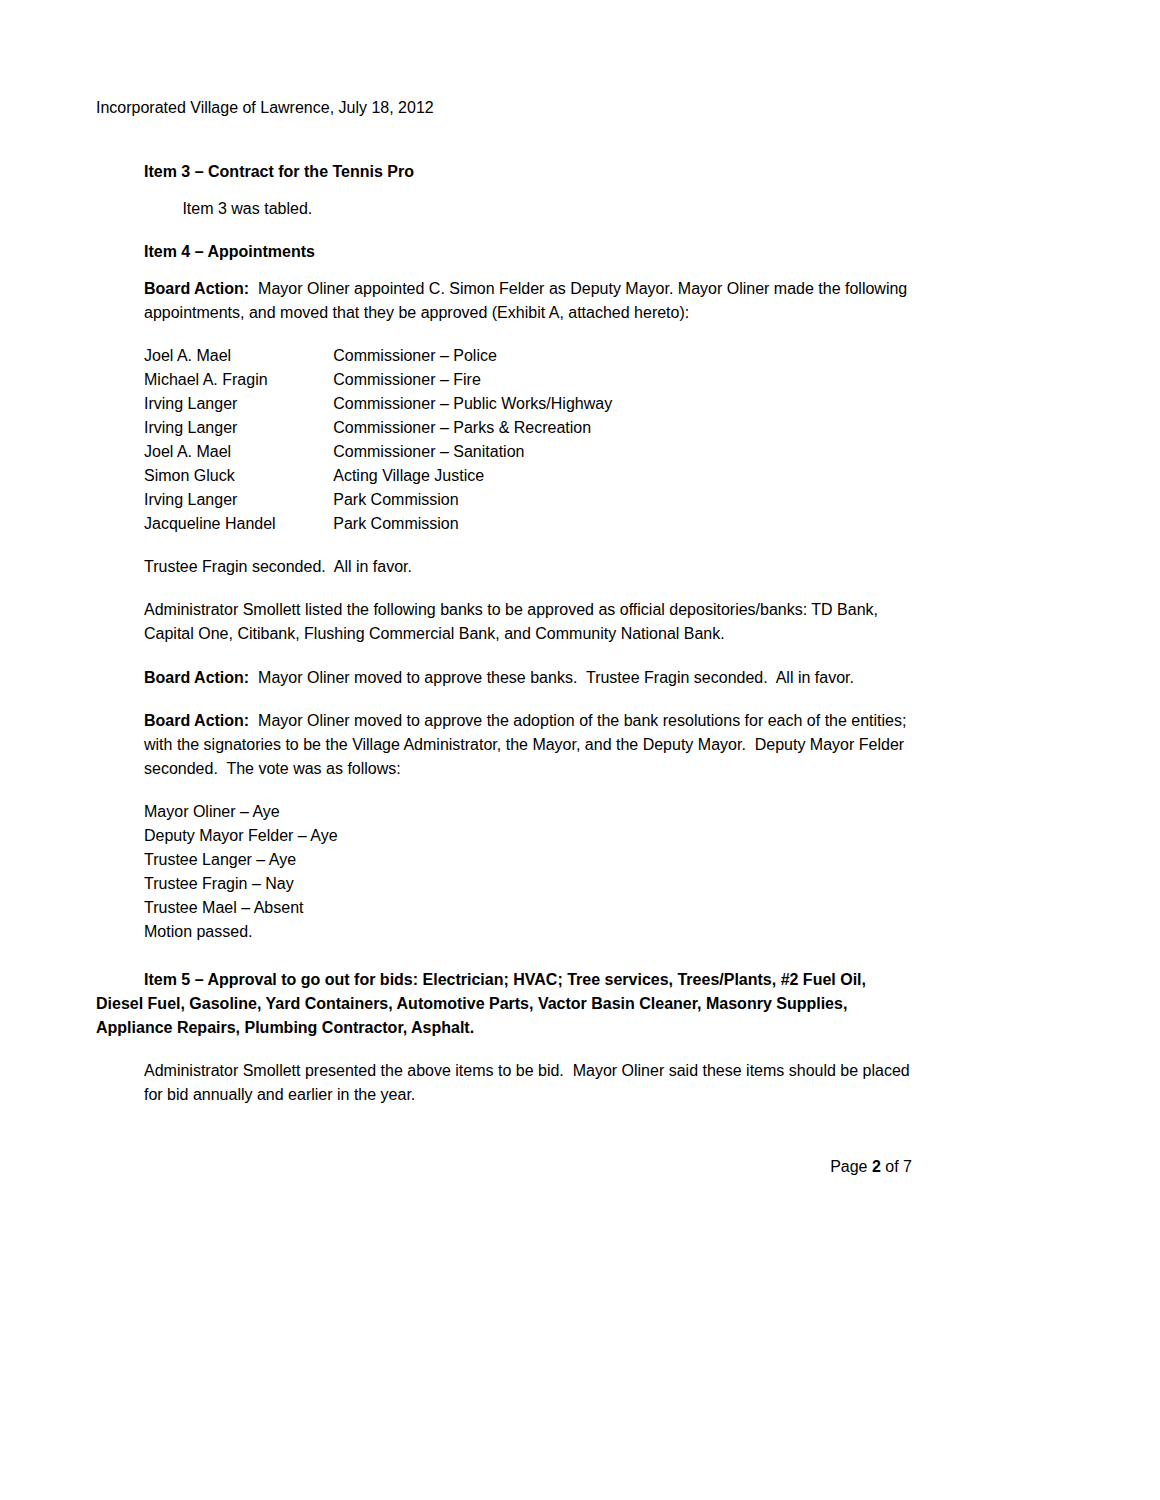Incorporated Village of Lawrence, July 18, 2012
Item 3 – Contract for the Tennis Pro
Item 3 was tabled.
Item 4 – Appointments
Board Action: Mayor Oliner appointed C. Simon Felder as Deputy Mayor. Mayor Oliner made the following appointments, and moved that they be approved (Exhibit A, attached hereto):
| Joel A. Mael | Commissioner – Police |
| Michael A. Fragin | Commissioner – Fire |
| Irving Langer | Commissioner – Public Works/Highway |
| Irving Langer | Commissioner – Parks & Recreation |
| Joel A. Mael | Commissioner – Sanitation |
| Simon Gluck | Acting Village Justice |
| Irving Langer | Park Commission |
| Jacqueline Handel | Park Commission |
Trustee Fragin seconded. All in favor.
Administrator Smollett listed the following banks to be approved as official depositories/banks: TD Bank, Capital One, Citibank, Flushing Commercial Bank, and Community National Bank.
Board Action: Mayor Oliner moved to approve these banks. Trustee Fragin seconded. All in favor.
Board Action: Mayor Oliner moved to approve the adoption of the bank resolutions for each of the entities; with the signatories to be the Village Administrator, the Mayor, and the Deputy Mayor. Deputy Mayor Felder seconded. The vote was as follows:
Mayor Oliner – Aye
Deputy Mayor Felder – Aye
Trustee Langer – Aye
Trustee Fragin – Nay
Trustee Mael – Absent
Motion passed.
Item 5 – Approval to go out for bids: Electrician; HVAC; Tree services, Trees/Plants, #2 Fuel Oil, Diesel Fuel, Gasoline, Yard Containers, Automotive Parts, Vactor Basin Cleaner, Masonry Supplies, Appliance Repairs, Plumbing Contractor, Asphalt.
Administrator Smollett presented the above items to be bid. Mayor Oliner said these items should be placed for bid annually and earlier in the year.
Page 2 of 7